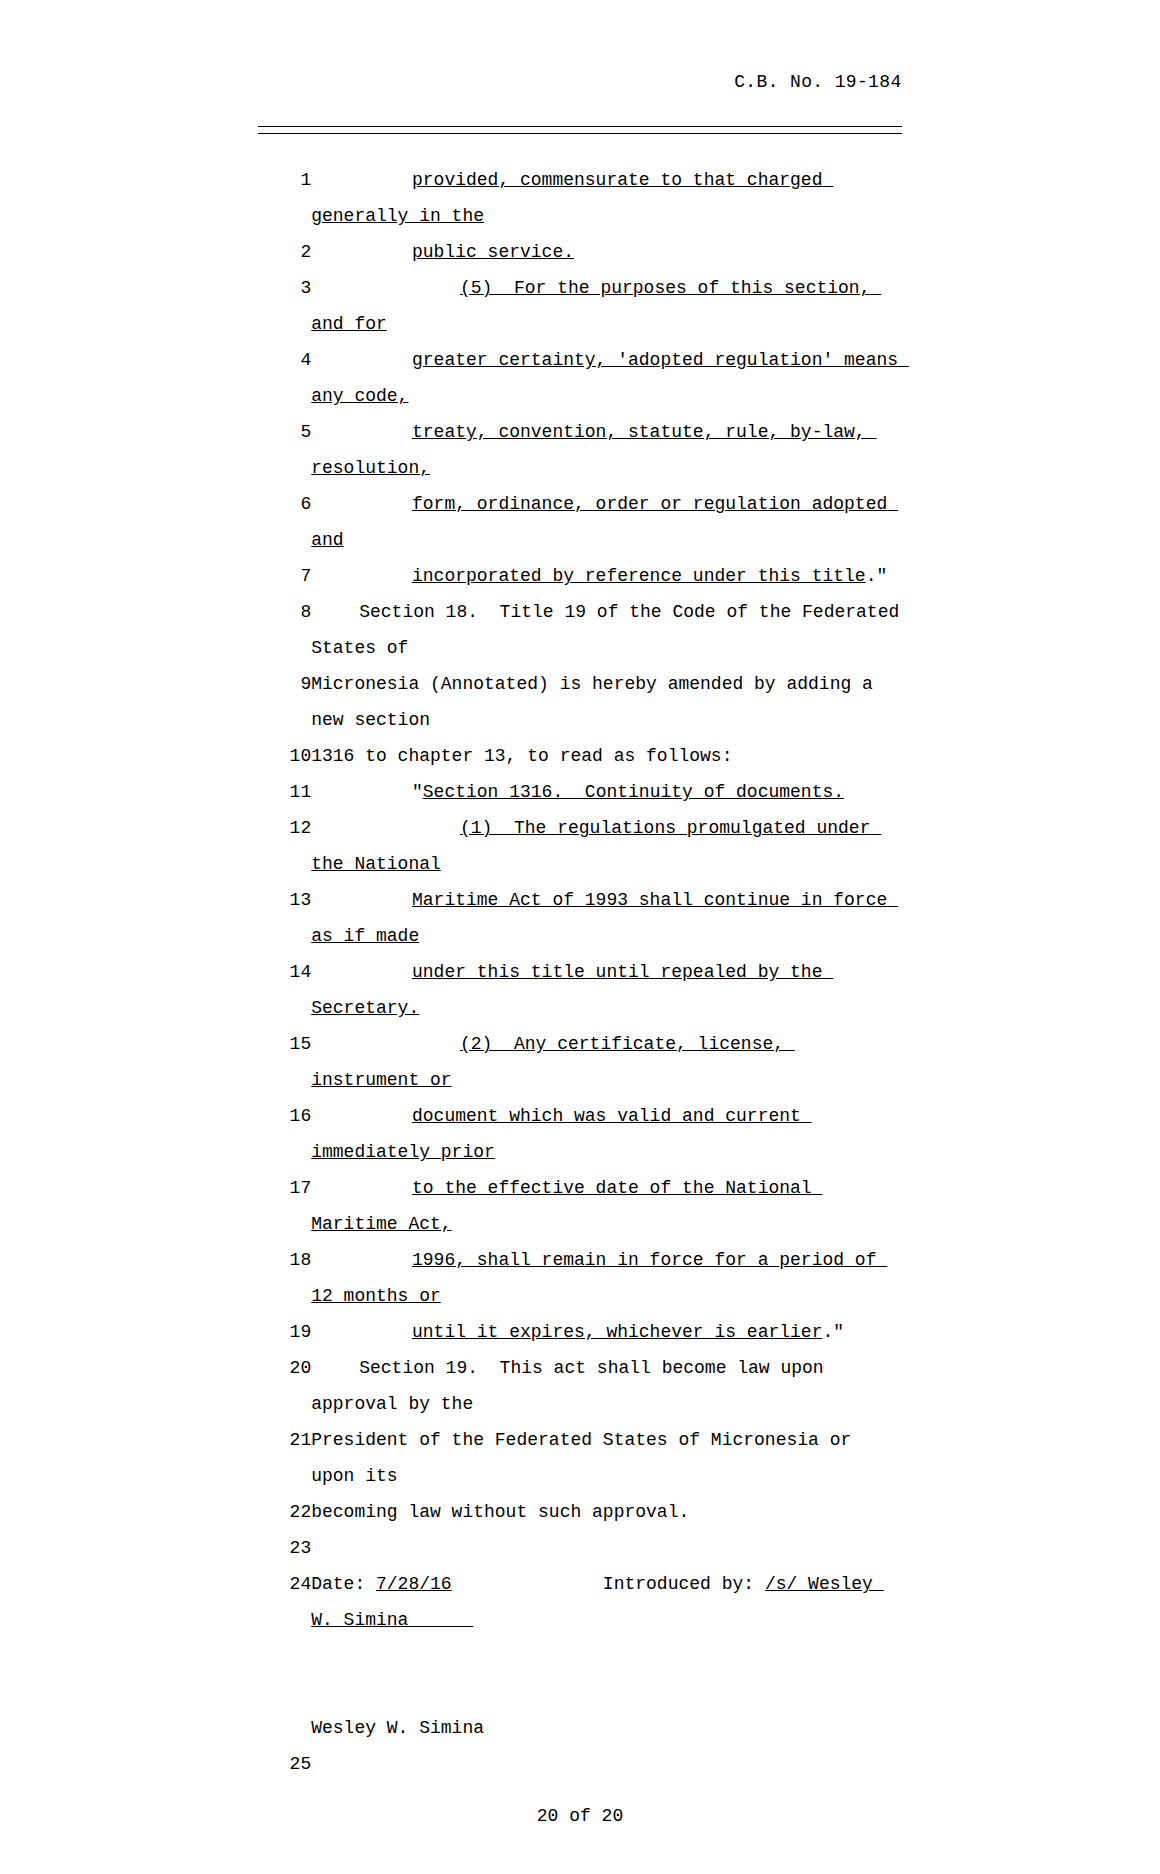C.B. No. 19-184
| 1 | provided, commensurate to that charged generally in the |
| 2 | public service. |
| 3 | (5) For the purposes of this section, and for |
| 4 | greater certainty, 'adopted regulation' means any code, |
| 5 | treaty, convention, statute, rule, by-law, resolution, |
| 6 | form, ordinance, order or regulation adopted and |
| 7 | incorporated by reference under this title ." |
| 8 | Section 18. Title 19 of the Code of the Federated States of |
| 9 | Micronesia (Annotated) is hereby amended by adding a new section |
| 10 | 1316 to chapter 13, to read as follows: |
| 11 | " Section 1316. Continuity of documents. |
| 12 | (1) The regulations promulgated under the National |
| 13 | Maritime Act of 1993 shall continue in force as if made |
| 14 | under this title until repealed by the Secretary. |
| 15 | (2) Any certificate, license, instrument or |
| 16 | document which was valid and current immediately prior |
| 17 | to the effective date of the National Maritime Act, |
| 18 | 1996, shall remain in force for a period of 12 months or |
| 19 | until it expires, whichever is earlier ." |
| 20 | Section 19. This act shall become law upon approval by the |
| 21 | President of the Federated States of Micronesia or upon its |
| 22 | becoming law without such approval. |
| 23 | |
| 24 | Date: 7/28/16 Introduced by: /s/ Wesley W. Simina Wesley W. Simina |
| 25 | |
20 of 20